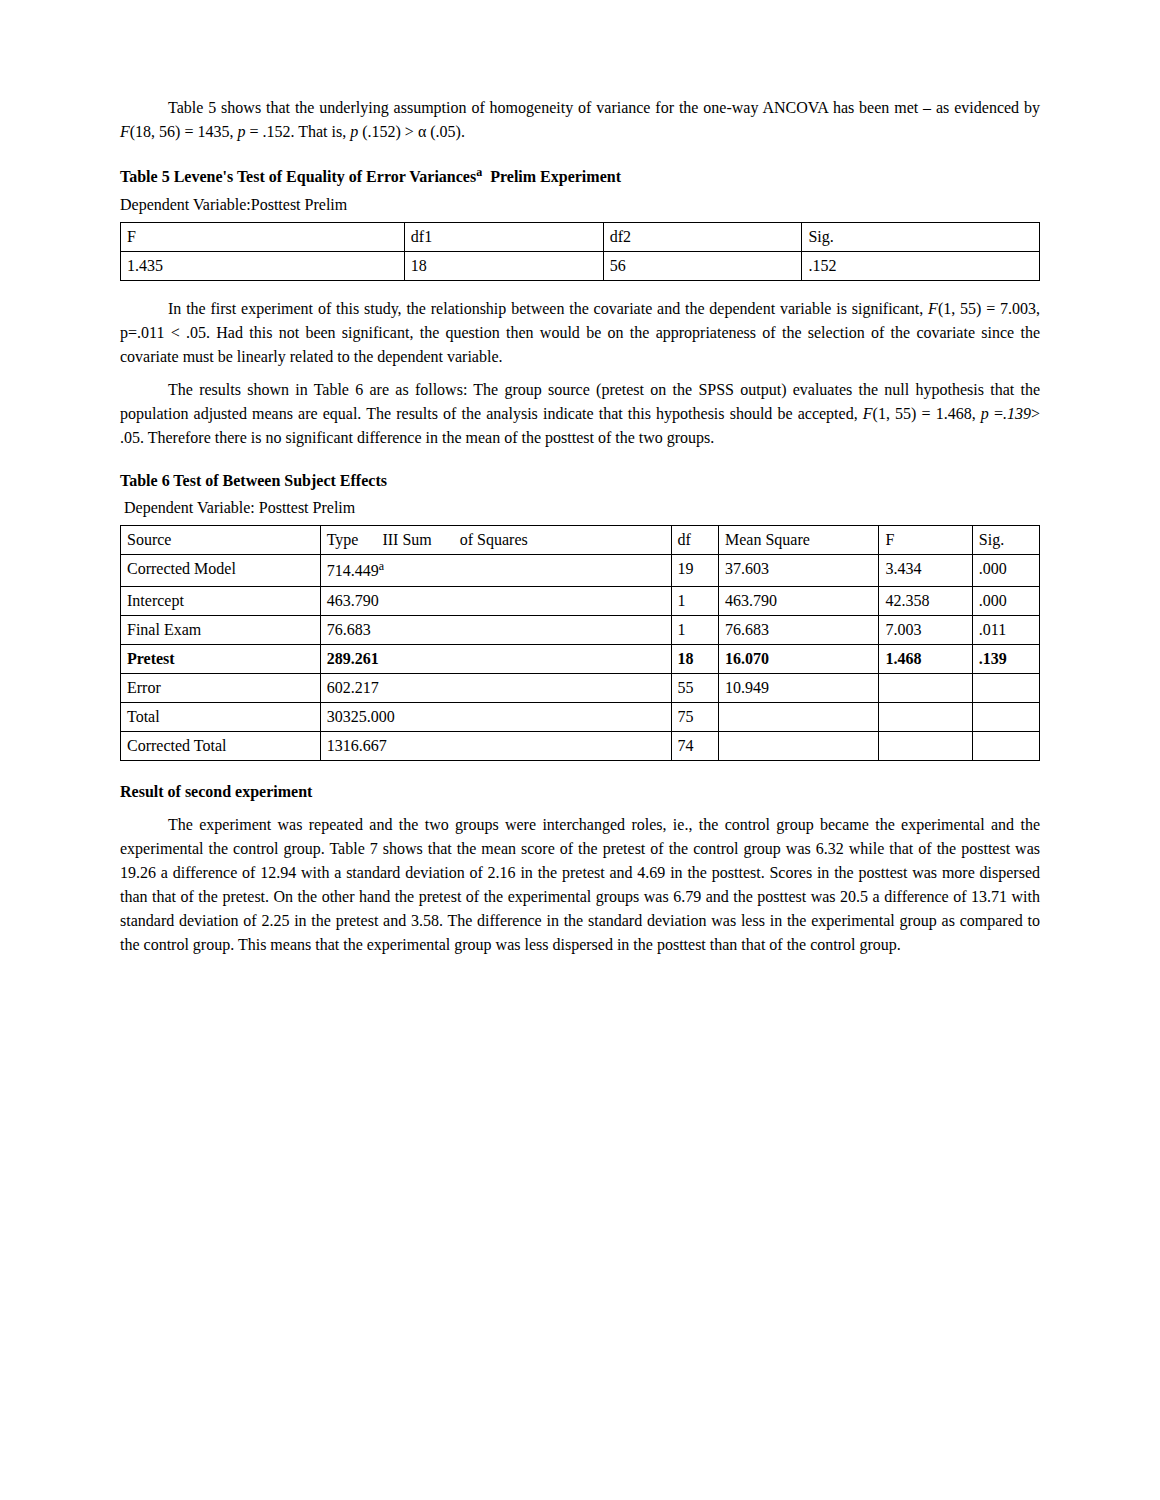Table 5 shows that the underlying assumption of homogeneity of variance for the one-way ANCOVA has been met – as evidenced by F(18, 56) = 1435, p = .152. That is, p (.152) > α (.05).
Table 5 Levene's Test of Equality of Error Variancesa Prelim Experiment
Dependent Variable:Posttest Prelim
| F | df1 | df2 | Sig. |
| 1.435 | 18 | 56 | .152 |
In the first experiment of this study, the relationship between the covariate and the dependent variable is significant, F(1, 55) = 7.003, p=.011 < .05. Had this not been significant, the question then would be on the appropriateness of the selection of the covariate since the covariate must be linearly related to the dependent variable.
The results shown in Table 6 are as follows: The group source (pretest on the SPSS output) evaluates the null hypothesis that the population adjusted means are equal. The results of the analysis indicate that this hypothesis should be accepted, F(1, 55) = 1.468, p =.139> .05. Therefore there is no significant difference in the mean of the posttest of the two groups.
Table 6 Test of Between Subject Effects
Dependent Variable: Posttest Prelim
| Source | Type III Sum of Squares | df | Mean Square | F | Sig. |
| Corrected Model | 714.449 a | 19 | 37.603 | 3.434 | .000 |
| Intercept | 463.790 | 1 | 463.790 | 42.358 | .000 |
| Final Exam | 76.683 | 1 | 76.683 | 7.003 | .011 |
| Pretest | 289.261 | 18 | 16.070 | 1.468 | .139 |
| Error | 602.217 | 55 | 10.949 | | |
| Total | 30325.000 | 75 | | | |
| Corrected Total | 1316.667 | 74 | | | |
Result of second experiment
The experiment was repeated and the two groups were interchanged roles, ie., the control group became the experimental and the experimental the control group. Table 7 shows that the mean score of the pretest of the control group was 6.32 while that of the posttest was 19.26 a difference of 12.94 with a standard deviation of 2.16 in the pretest and 4.69 in the posttest. Scores in the posttest was more dispersed than that of the pretest. On the other hand the pretest of the experimental groups was 6.79 and the posttest was 20.5 a difference of 13.71 with standard deviation of 2.25 in the pretest and 3.58. The difference in the standard deviation was less in the experimental group as compared to the control group. This means that the experimental group was less dispersed in the posttest than that of the control group.